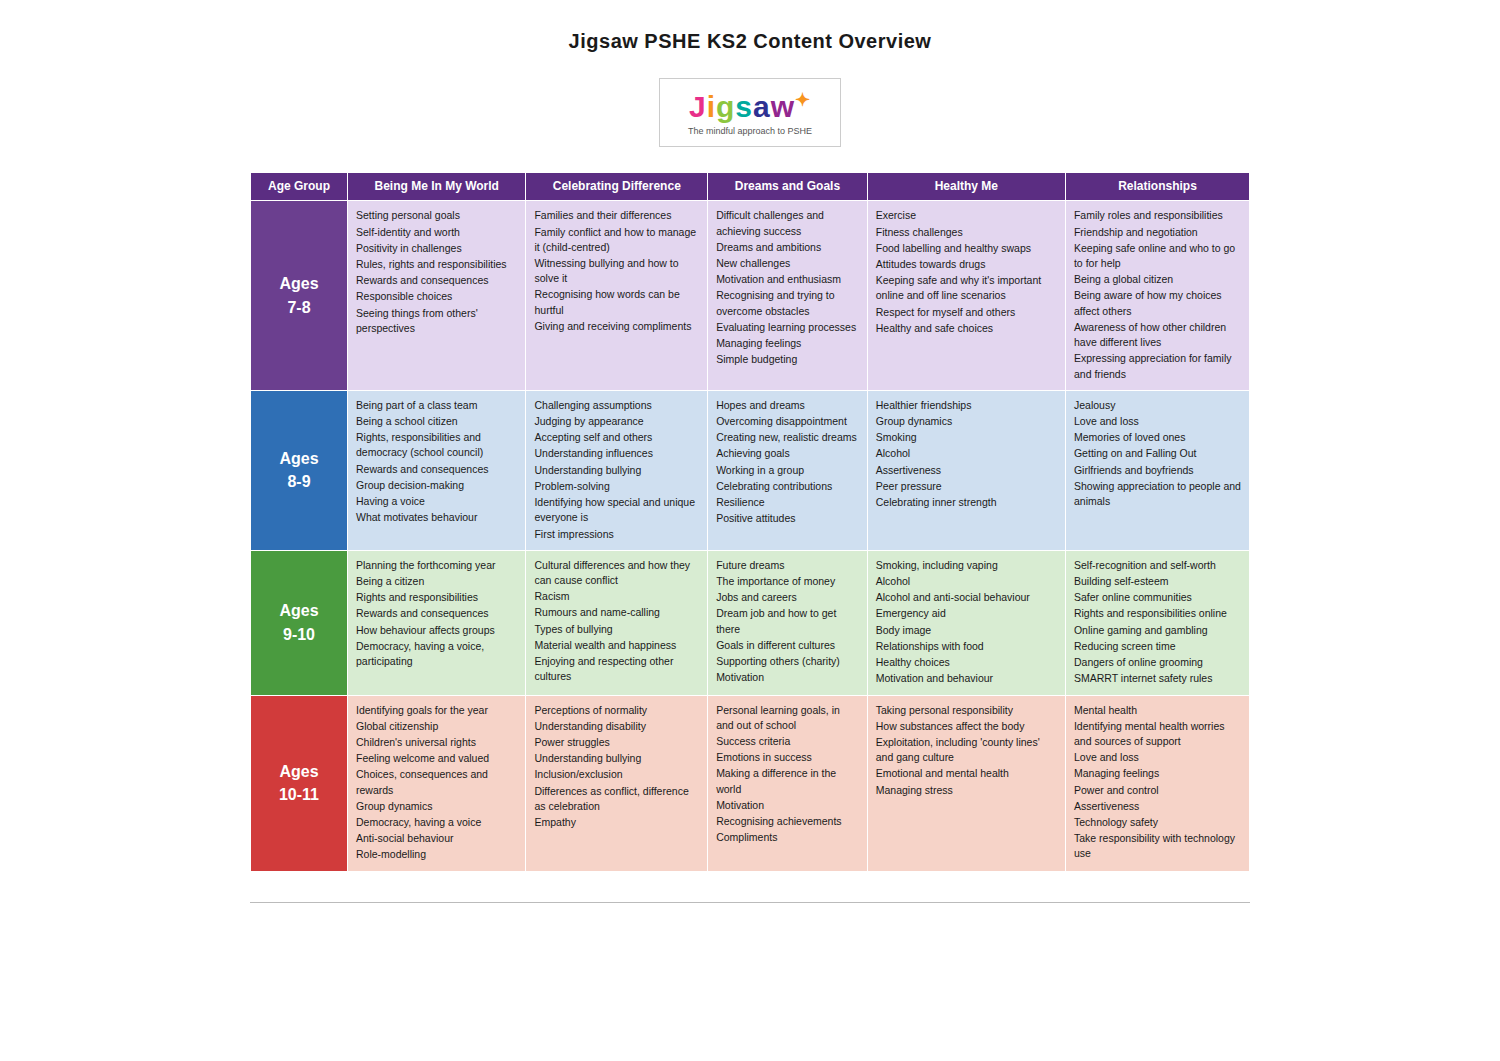Jigsaw PSHE KS2 Content Overview
Jigsaw✦
The mindful approach to PSHE
| Age Group | Being Me In My World | Celebrating Difference | Dreams and Goals | Healthy Me | Relationships |
| --- | --- | --- | --- | --- | --- |
| Ages 7-8 | Setting personal goals Self-identity and worth Positivity in challenges Rules, rights and responsibilities Rewards and consequences Responsible choices Seeing things from others' perspectives | Families and their differences Family conflict and how to manage it (child-centred) Witnessing bullying and how to solve it Recognising how words can be hurtful Giving and receiving compliments | Difficult challenges and achieving success Dreams and ambitions New challenges Motivation and enthusiasm Recognising and trying to overcome obstacles Evaluating learning processes Managing feelings Simple budgeting | Exercise Fitness challenges Food labelling and healthy swaps Attitudes towards drugs Keeping safe and why it's important online and off line scenarios Respect for myself and others Healthy and safe choices | Family roles and responsibilities Friendship and negotiation Keeping safe online and who to go to for help Being a global citizen Being aware of how my choices affect others Awareness of how other children have different lives Expressing appreciation for family and friends |
| Ages 8-9 | Being part of a class team Being a school citizen Rights, responsibilities and democracy (school council) Rewards and consequences Group decision-making Having a voice What motivates behaviour | Challenging assumptions Judging by appearance Accepting self and others Understanding influences Understanding bullying Problem-solving Identifying how special and unique everyone is First impressions | Hopes and dreams Overcoming disappointment Creating new, realistic dreams Achieving goals Working in a group Celebrating contributions Resilience Positive attitudes | Healthier friendships Group dynamics Smoking Alcohol Assertiveness Peer pressure Celebrating inner strength | Jealousy Love and loss Memories of loved ones Getting on and Falling Out Girlfriends and boyfriends Showing appreciation to people and animals |
| Ages 9-10 | Planning the forthcoming year Being a citizen Rights and responsibilities Rewards and consequences How behaviour affects groups Democracy, having a voice, participating | Cultural differences and how they can cause conflict Racism Rumours and name-calling Types of bullying Material wealth and happiness Enjoying and respecting other cultures | Future dreams The importance of money Jobs and careers Dream job and how to get there Goals in different cultures Supporting others (charity) Motivation | Smoking, including vaping Alcohol Alcohol and anti-social behaviour Emergency aid Body image Relationships with food Healthy choices Motivation and behaviour | Self-recognition and self-worth Building self-esteem Safer online communities Rights and responsibilities online Online gaming and gambling Reducing screen time Dangers of online grooming SMARRT internet safety rules |
| Ages 10-11 | Identifying goals for the year Global citizenship Children's universal rights Feeling welcome and valued Choices, consequences and rewards Group dynamics Democracy, having a voice Anti-social behaviour Role-modelling | Perceptions of normality Understanding disability Power struggles Understanding bullying Inclusion/exclusion Differences as conflict, difference as celebration Empathy | Personal learning goals, in and out of school Success criteria Emotions in success Making a difference in the world Motivation Recognising achievements Compliments | Taking personal responsibility How substances affect the body Exploitation, including 'county lines' and gang culture Emotional and mental health Managing stress | Mental health Identifying mental health worries and sources of support Love and loss Managing feelings Power and control Assertiveness Technology safety Take responsibility with technology use |